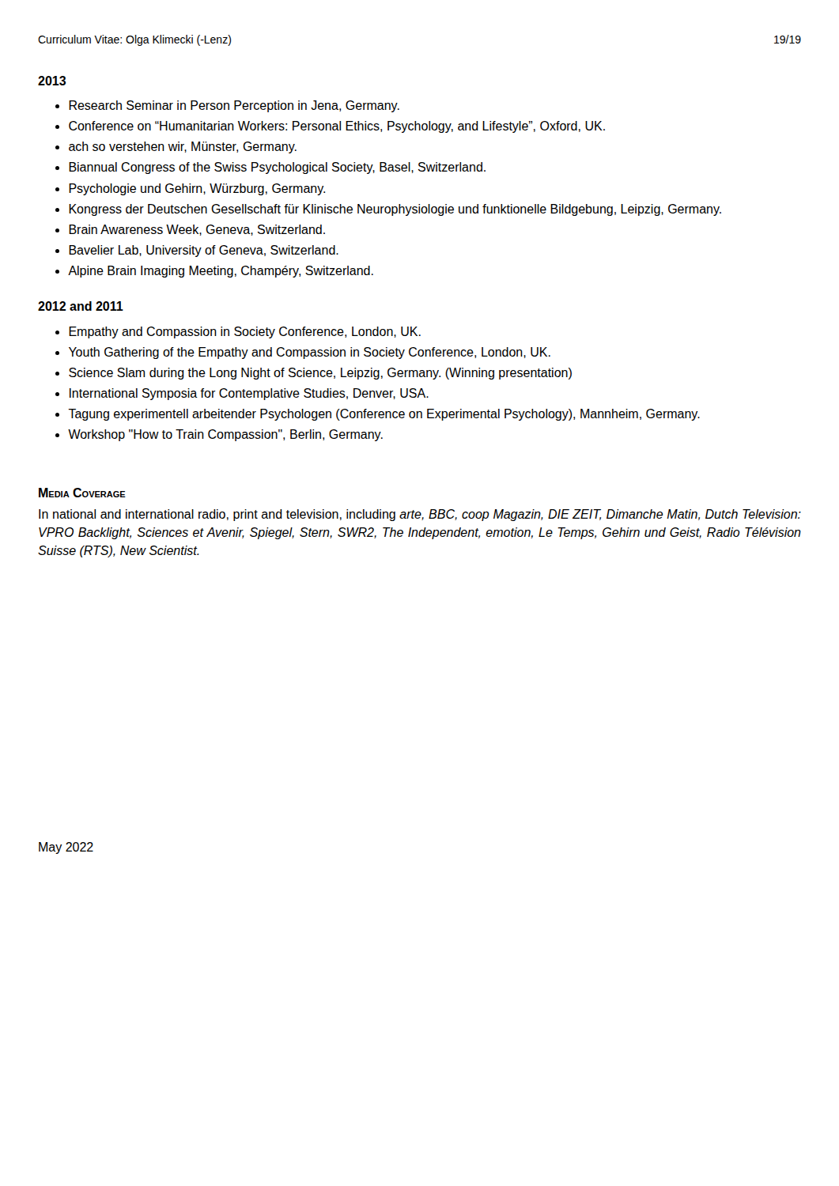Curriculum Vitae: Olga Klimecki (-Lenz) 19/19
2013
Research Seminar in Person Perception in Jena, Germany.
Conference on “Humanitarian Workers: Personal Ethics, Psychology, and Lifestyle”, Oxford, UK.
ach so verstehen wir, Münster, Germany.
Biannual Congress of the Swiss Psychological Society, Basel, Switzerland.
Psychologie und Gehirn, Würzburg, Germany.
Kongress der Deutschen Gesellschaft für Klinische Neurophysiologie und funktionelle Bildgebung, Leipzig, Germany.
Brain Awareness Week, Geneva, Switzerland.
Bavelier Lab, University of Geneva, Switzerland.
Alpine Brain Imaging Meeting, Champéry, Switzerland.
2012 and 2011
Empathy and Compassion in Society Conference, London, UK.
Youth Gathering of the Empathy and Compassion in Society Conference, London, UK.
Science Slam during the Long Night of Science, Leipzig, Germany. (Winning presentation)
International Symposia for Contemplative Studies, Denver, USA.
Tagung experimentell arbeitender Psychologen (Conference on Experimental Psychology), Mannheim, Germany.
Workshop "How to Train Compassion", Berlin, Germany.
Media Coverage
In national and international radio, print and television, including arte, BBC, coop Magazin, DIE ZEIT, Dimanche Matin, Dutch Television: VPRO Backlight, Sciences et Avenir, Spiegel, Stern, SWR2, The Independent, emotion, Le Temps, Gehirn und Geist, Radio Télévision Suisse (RTS), New Scientist.
May 2022